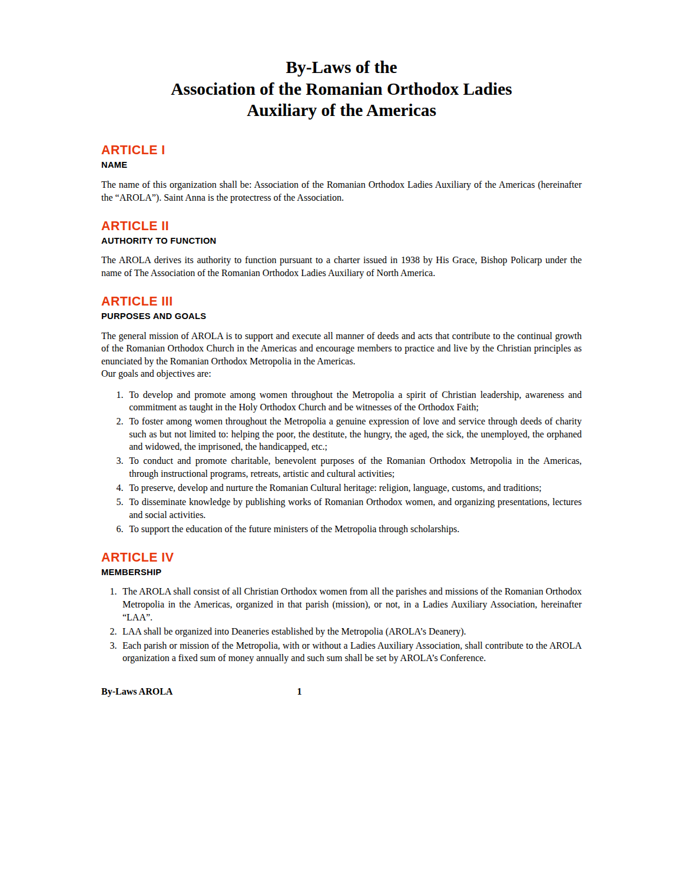By-Laws of the
Association of the Romanian Orthodox Ladies
Auxiliary of the Americas
ARTICLE I
NAME
The name of this organization shall be: Association of the Romanian Orthodox Ladies Auxiliary of the Americas (hereinafter the “AROLA”). Saint Anna is the protectress of the Association.
ARTICLE II
AUTHORITY TO FUNCTION
The AROLA derives its authority to function pursuant to a charter issued in 1938 by His Grace, Bishop Policarp under the name of The Association of the Romanian Orthodox Ladies Auxiliary of North America.
ARTICLE III
PURPOSES AND GOALS
The general mission of AROLA is to support and execute all manner of deeds and acts that contribute to the continual growth of the Romanian Orthodox Church in the Americas and encourage members to practice and live by the Christian principles as enunciated by the Romanian Orthodox Metropolia in the Americas.
Our goals and objectives are:
To develop and promote among women throughout the Metropolia a spirit of Christian leadership, awareness and commitment as taught in the Holy Orthodox Church and be witnesses of the Orthodox Faith;
To foster among women throughout the Metropolia a genuine expression of love and service through deeds of charity such as but not limited to: helping the poor, the destitute, the hungry, the aged, the sick, the unemployed, the orphaned and widowed, the imprisoned, the handicapped, etc.;
To conduct and promote charitable, benevolent purposes of the Romanian Orthodox Metropolia in the Americas, through instructional programs, retreats, artistic and cultural activities;
To preserve, develop and nurture the Romanian Cultural heritage: religion, language, customs, and traditions;
To disseminate knowledge by publishing works of Romanian Orthodox women, and organizing presentations, lectures and social activities.
To support the education of the future ministers of the Metropolia through scholarships.
ARTICLE IV
MEMBERSHIP
The AROLA shall consist of all Christian Orthodox women from all the parishes and missions of the Romanian Orthodox Metropolia in the Americas, organized in that parish (mission), or not, in a Ladies Auxiliary Association, hereinafter “LAA”.
LAA shall be organized into Deaneries established by the Metropolia (AROLA’s Deanery).
Each parish or mission of the Metropolia, with or without a Ladies Auxiliary Association, shall contribute to the AROLA organization a fixed sum of money annually and such sum shall be set by AROLA’s Conference.
By-Laws AROLA 1